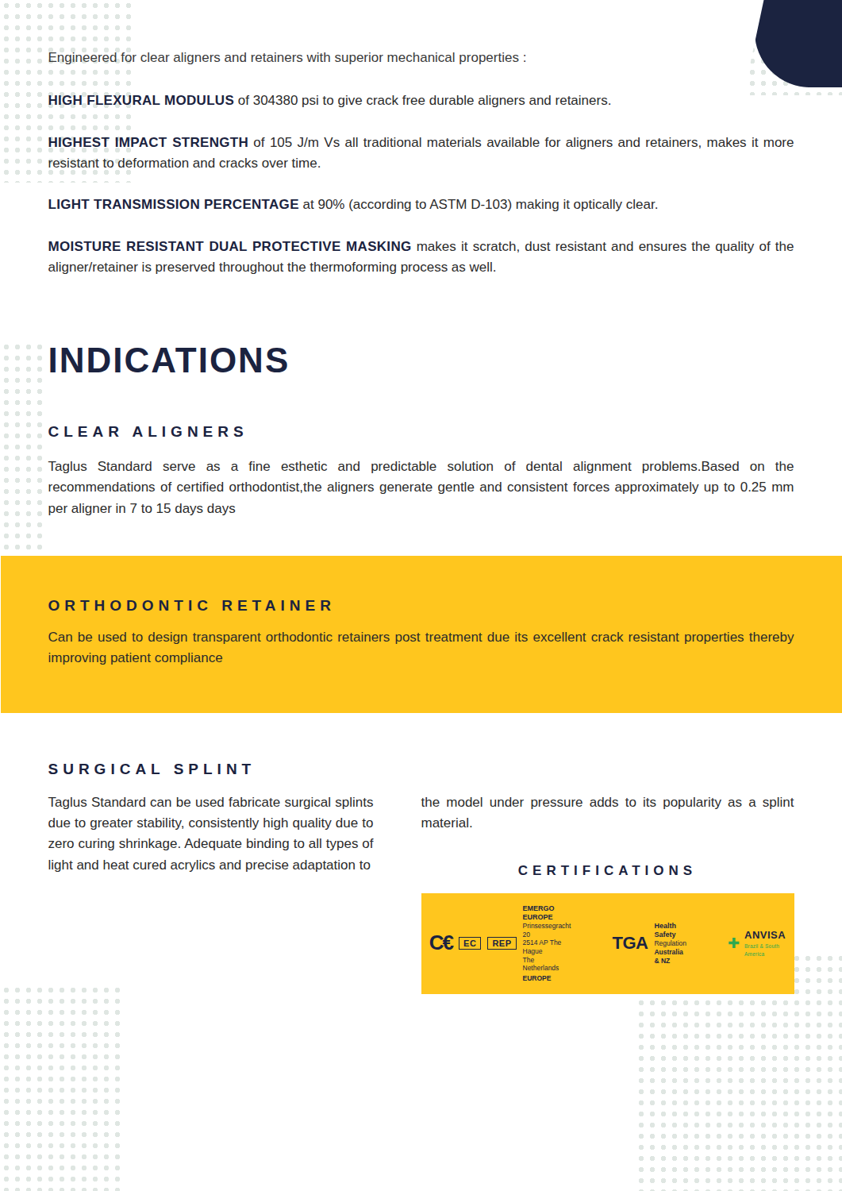Engineered for clear aligners and retainers with superior mechanical properties :
HIGH FLEXURAL MODULUS of 304380 psi to give crack free durable aligners and retainers.
HIGHEST IMPACT STRENGTH of 105 J/m Vs all traditional materials available for aligners and retainers, makes it more resistant to deformation and cracks over time.
LIGHT TRANSMISSION PERCENTAGE at 90% (according to ASTM D-103) making it optically clear.
MOISTURE RESISTANT DUAL PROTECTIVE MASKING makes it scratch, dust resistant and ensures the quality of the aligner/retainer is preserved throughout the thermoforming process as well.
INDICATIONS
Clear Aligners
Taglus Standard serve as a fine esthetic and predictable solution of dental alignment problems.Based on the recommendations of certified orthodontist,the aligners generate gentle and consistent forces approximately up to 0.25 mm per aligner in 7 to 15 days days
Orthodontic Retainer
Can be used to design transparent orthodontic retainers post treatment due its excellent crack resistant properties thereby improving patient compliance
Surgical Splint
Taglus Standard can be used fabricate surgical splints due to greater stability, consistently high quality due to zero curing shrinkage. Adequate binding to all types of light and heat cured acrylics and precise adaptation to
the model under pressure adds to its popularity as a splint material.
CERTIFICATIONS
C€ EC REP
EMERGO EUROPE Prinsessegracht 20
2514 AP The Hague
The Netherlands
EUROPE
TGA
Health Safety Regulation
Australia & NZ
✚
ANVISA Brazil & South America